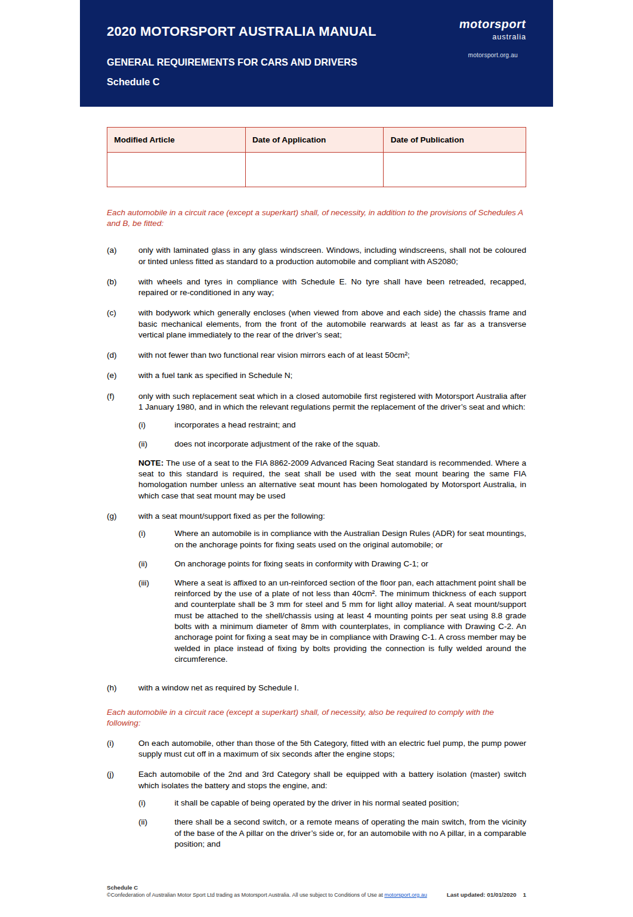2020 MOTORSPORT AUSTRALIA MANUAL
GENERAL REQUIREMENTS FOR CARS AND DRIVERS
Schedule C
motorsport
australia
motorsport.org.au
| Modified Article | Date of Application | Date of Publication |
| --- | --- | --- |
Each automobile in a circuit race (except a superkart) shall, of necessity, in addition to the provisions of Schedules A and B, be fitted:
(a) only with laminated glass in any glass windscreen. Windows, including windscreens, shall not be coloured or tinted unless fitted as standard to a production automobile and compliant with AS2080;
(b) with wheels and tyres in compliance with Schedule E. No tyre shall have been retreaded, recapped, repaired or re-conditioned in any way;
(c) with bodywork which generally encloses (when viewed from above and each side) the chassis frame and basic mechanical elements, from the front of the automobile rearwards at least as far as a transverse vertical plane immediately to the rear of the driver’s seat;
(d) with not fewer than two functional rear vision mirrors each of at least 50cm²;
(e) with a fuel tank as specified in Schedule N;
(f) only with such replacement seat which in a closed automobile first registered with Motorsport Australia after 1 January 1980, and in which the relevant regulations permit the replacement of the driver’s seat and which:
(i) incorporates a head restraint; and
(ii) does not incorporate adjustment of the rake of the squab.
NOTE: The use of a seat to the FIA 8862-2009 Advanced Racing Seat standard is recommended. Where a seat to this standard is required, the seat shall be used with the seat mount bearing the same FIA homologation number unless an alternative seat mount has been homologated by Motorsport Australia, in which case that seat mount may be used
(g) with a seat mount/support fixed as per the following:
(i) Where an automobile is in compliance with the Australian Design Rules (ADR) for seat mountings, on the anchorage points for fixing seats used on the original automobile; or
(ii) On anchorage points for fixing seats in conformity with Drawing C-1; or
(iii) Where a seat is affixed to an un-reinforced section of the floor pan, each attachment point shall be reinforced by the use of a plate of not less than 40cm². The minimum thickness of each support and counterplate shall be 3 mm for steel and 5 mm for light alloy material. A seat mount/support must be attached to the shell/chassis using at least 4 mounting points per seat using 8.8 grade bolts with a minimum diameter of 8mm with counterplates, in compliance with Drawing C-2. An anchorage point for fixing a seat may be in compliance with Drawing C-1. A cross member may be welded in place instead of fixing by bolts providing the connection is fully welded around the circumference.
(h) with a window net as required by Schedule I.
Each automobile in a circuit race (except a superkart) shall, of necessity, also be required to comply with the following:
(i) On each automobile, other than those of the 5th Category, fitted with an electric fuel pump, the pump power supply must cut off in a maximum of six seconds after the engine stops;
(j) Each automobile of the 2nd and 3rd Category shall be equipped with a battery isolation (master) switch which isolates the battery and stops the engine, and:
(i) it shall be capable of being operated by the driver in his normal seated position;
(ii) there shall be a second switch, or a remote means of operating the main switch, from the vicinity of the base of the A pillar on the driver’s side or, for an automobile with no A pillar, in a comparable position; and
Schedule C
©Confederation of Australian Motor Sport Ltd trading as Motorsport Australia. All use subject to Conditions of Use at motorsport.org.au
Last updated: 01/01/2020 1